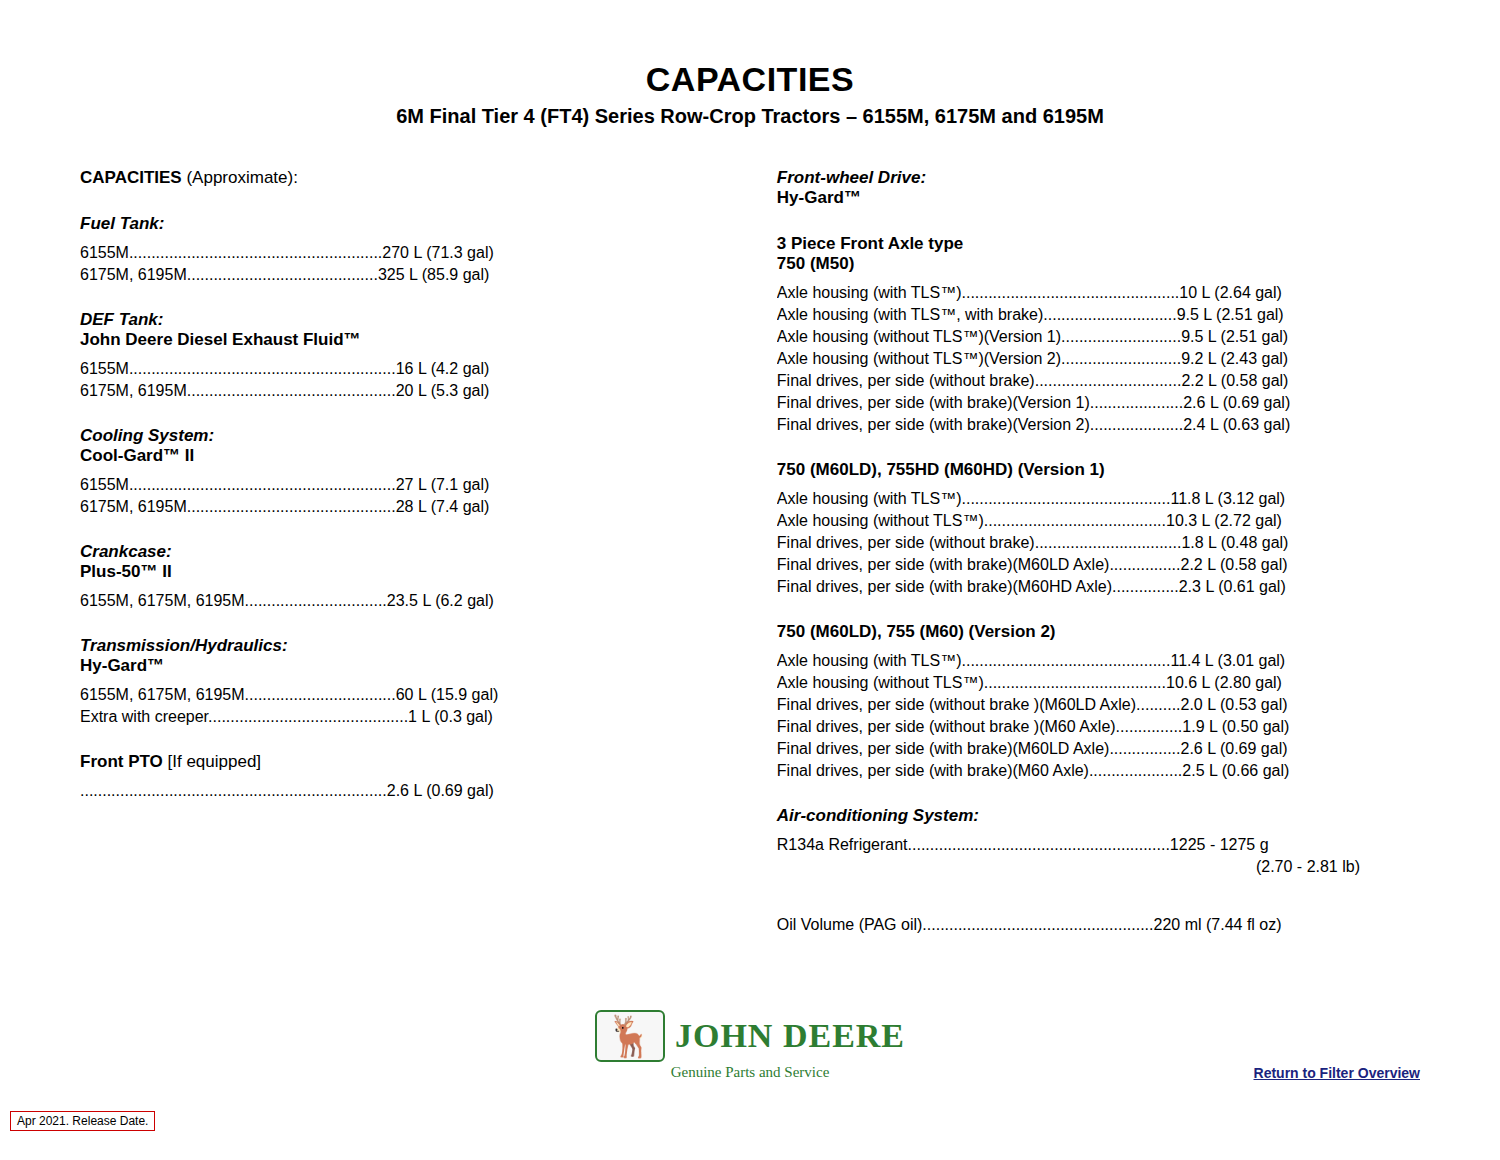CAPACITIES
6M Final Tier 4 (FT4) Series Row-Crop Tractors – 6155M, 6175M and 6195M
CAPACITIES (Approximate):
Fuel Tank:
6155M......................................................... 270 L (71.3 gal)
6175M, 6195M........................................... 325 L (85.9 gal)
DEF Tank:
John Deere Diesel Exhaust Fluid™
6155M............................................................ 16 L (4.2 gal)
6175M, 6195M............................................... 20 L (5.3 gal)
Cooling System:
Cool-Gard™ II
6155M............................................................ 27 L (7.1 gal)
6175M, 6195M............................................... 28 L (7.4 gal)
Crankcase:
Plus-50™ II
6155M, 6175M, 6195M................................ 23.5 L (6.2 gal)
Transmission/Hydraulics:
Hy-Gard™
6155M, 6175M, 6195M.................................. 60 L (15.9 gal)
Extra with creeper............................................. 1 L (0.3 gal)
Front PTO [If equipped]
..................................................................... 2.6 L (0.69 gal)
Front-wheel Drive:
Hy-Gard™
3 Piece Front Axle type
750 (M50)
Axle housing (with TLS™)................................................. 10 L (2.64 gal)
Axle housing (with TLS™, with brake).............................. 9.5 L (2.51 gal)
Axle housing (without TLS™)(Version 1)........................... 9.5 L (2.51 gal)
Axle housing (without TLS™)(Version 2)........................... 9.2 L (2.43 gal)
Final drives, per side (without brake)................................. 2.2 L (0.58 gal)
Final drives, per side (with brake)(Version 1)..................... 2.6 L (0.69 gal)
Final drives, per side (with brake)(Version 2)..................... 2.4 L (0.63 gal)
750 (M60LD), 755HD (M60HD) (Version 1)
Axle housing (with TLS™)............................................... 11.8 L (3.12 gal)
Axle housing (without TLS™)......................................... 10.3 L (2.72 gal)
Final drives, per side (without brake)................................. 1.8 L (0.48 gal)
Final drives, per side (with brake)(M60LD Axle)................ 2.2 L (0.58 gal)
Final drives, per side (with brake)(M60HD Axle)............... 2.3 L (0.61 gal)
750 (M60LD), 755 (M60) (Version 2)
Axle housing (with TLS™)............................................... 11.4 L (3.01 gal)
Axle housing (without TLS™)......................................... 10.6 L (2.80 gal)
Final drives, per side (without brake )(M60LD Axle).......... 2.0 L (0.53 gal)
Final drives, per side (without brake )(M60 Axle)............... 1.9 L (0.50 gal)
Final drives, per side (with brake)(M60LD Axle)................ 2.6 L (0.69 gal)
Final drives, per side (with brake)(M60 Axle)..................... 2.5 L (0.66 gal)
Air-conditioning System:
R134a Refrigerant........................................................... 1225 - 1275 g
(2.70 - 2.81 lb)
Oil Volume (PAG oil).................................................... 220 ml (7.44 fl oz)
🦌 JOHN DEERE
Genuine Parts and Service
Return to Filter Overview
Apr 2021. Release Date.